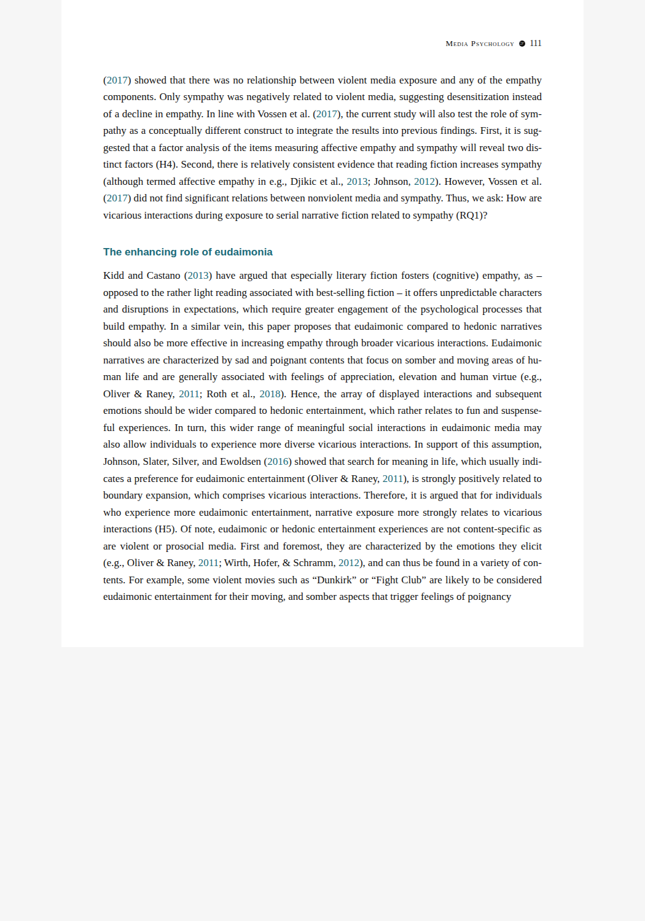Media Psychology ☞ 111
(2017) showed that there was no relationship between violent media exposure and any of the empathy components. Only sympathy was negatively related to violent media, suggesting desensitization instead of a decline in empathy. In line with Vossen et al. (2017), the current study will also test the role of sympathy as a conceptually different construct to integrate the results into previous findings. First, it is suggested that a factor analysis of the items measuring affective empathy and sympathy will reveal two distinct factors (H4). Second, there is relatively consistent evidence that reading fiction increases sympathy (although termed affective empathy in e.g., Djikic et al., 2013; Johnson, 2012). However, Vossen et al. (2017) did not find significant relations between nonviolent media and sympathy. Thus, we ask: How are vicarious interactions during exposure to serial narrative fiction related to sympathy (RQ1)?
The enhancing role of eudaimonia
Kidd and Castano (2013) have argued that especially literary fiction fosters (cognitive) empathy, as – opposed to the rather light reading associated with best-selling fiction – it offers unpredictable characters and disruptions in expectations, which require greater engagement of the psychological processes that build empathy. In a similar vein, this paper proposes that eudaimonic compared to hedonic narratives should also be more effective in increasing empathy through broader vicarious interactions. Eudaimonic narratives are characterized by sad and poignant contents that focus on somber and moving areas of human life and are generally associated with feelings of appreciation, elevation and human virtue (e.g., Oliver & Raney, 2011; Roth et al., 2018). Hence, the array of displayed interactions and subsequent emotions should be wider compared to hedonic entertainment, which rather relates to fun and suspenseful experiences. In turn, this wider range of meaningful social interactions in eudaimonic media may also allow individuals to experience more diverse vicarious interactions. In support of this assumption, Johnson, Slater, Silver, and Ewoldsen (2016) showed that search for meaning in life, which usually indicates a preference for eudaimonic entertainment (Oliver & Raney, 2011), is strongly positively related to boundary expansion, which comprises vicarious interactions. Therefore, it is argued that for individuals who experience more eudaimonic entertainment, narrative exposure more strongly relates to vicarious interactions (H5). Of note, eudaimonic or hedonic entertainment experiences are not content-specific as are violent or prosocial media. First and foremost, they are characterized by the emotions they elicit (e.g., Oliver & Raney, 2011; Wirth, Hofer, & Schramm, 2012), and can thus be found in a variety of contents. For example, some violent movies such as “Dunkirk” or “Fight Club” are likely to be considered eudaimonic entertainment for their moving, and somber aspects that trigger feelings of poignancy